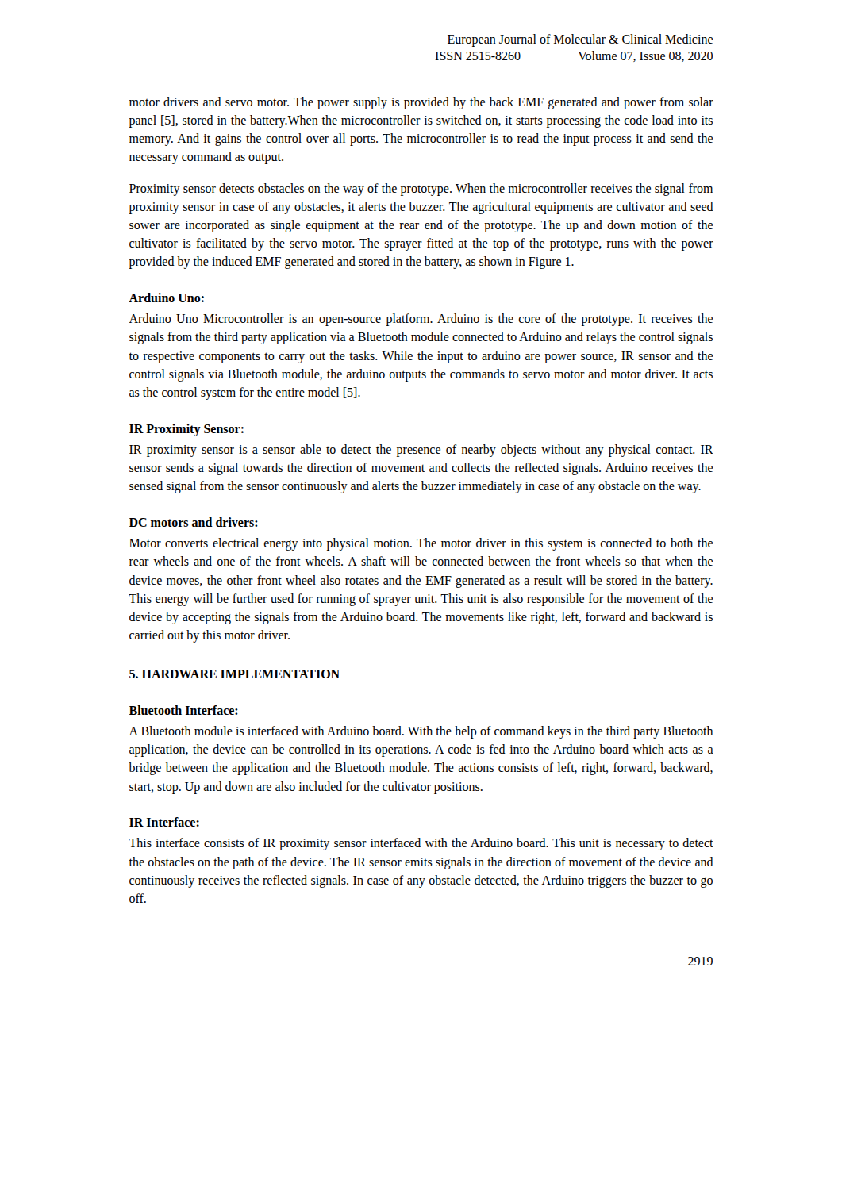European Journal of Molecular & Clinical Medicine ISSN 2515-8260 Volume 07, Issue 08, 2020
motor drivers and servo motor. The power supply is provided by the back EMF generated and power from solar panel [5], stored in the battery.When the microcontroller is switched on, it starts processing the code load into its memory. And it gains the control over all ports. The microcontroller is to read the input process it and send the necessary command as output.
Proximity sensor detects obstacles on the way of the prototype. When the microcontroller receives the signal from proximity sensor in case of any obstacles, it alerts the buzzer. The agricultural equipments are cultivator and seed sower are incorporated as single equipment at the rear end of the prototype. The up and down motion of the cultivator is facilitated by the servo motor. The sprayer fitted at the top of the prototype, runs with the power provided by the induced EMF generated and stored in the battery, as shown in Figure 1.
Arduino Uno:
Arduino Uno Microcontroller is an open-source platform. Arduino is the core of the prototype. It receives the signals from the third party application via a Bluetooth module connected to Arduino and relays the control signals to respective components to carry out the tasks. While the input to arduino are power source, IR sensor and the control signals via Bluetooth module, the arduino outputs the commands to servo motor and motor driver. It acts as the control system for the entire model [5].
IR Proximity Sensor:
IR proximity sensor is a sensor able to detect the presence of nearby objects without any physical contact. IR sensor sends a signal towards the direction of movement and collects the reflected signals. Arduino receives the sensed signal from the sensor continuously and alerts the buzzer immediately in case of any obstacle on the way.
DC motors and drivers:
Motor converts electrical energy into physical motion. The motor driver in this system is connected to both the rear wheels and one of the front wheels. A shaft will be connected between the front wheels so that when the device moves, the other front wheel also rotates and the EMF generated as a result will be stored in the battery. This energy will be further used for running of sprayer unit. This unit is also responsible for the movement of the device by accepting the signals from the Arduino board. The movements like right, left, forward and backward is carried out by this motor driver.
5. HARDWARE IMPLEMENTATION
Bluetooth Interface:
A Bluetooth module is interfaced with Arduino board. With the help of command keys in the third party Bluetooth application, the device can be controlled in its operations. A code is fed into the Arduino board which acts as a bridge between the application and the Bluetooth module. The actions consists of left, right, forward, backward, start, stop. Up and down are also included for the cultivator positions.
IR Interface:
This interface consists of IR proximity sensor interfaced with the Arduino board. This unit is necessary to detect the obstacles on the path of the device. The IR sensor emits signals in the direction of movement of the device and continuously receives the reflected signals. In case of any obstacle detected, the Arduino triggers the buzzer to go off.
2919